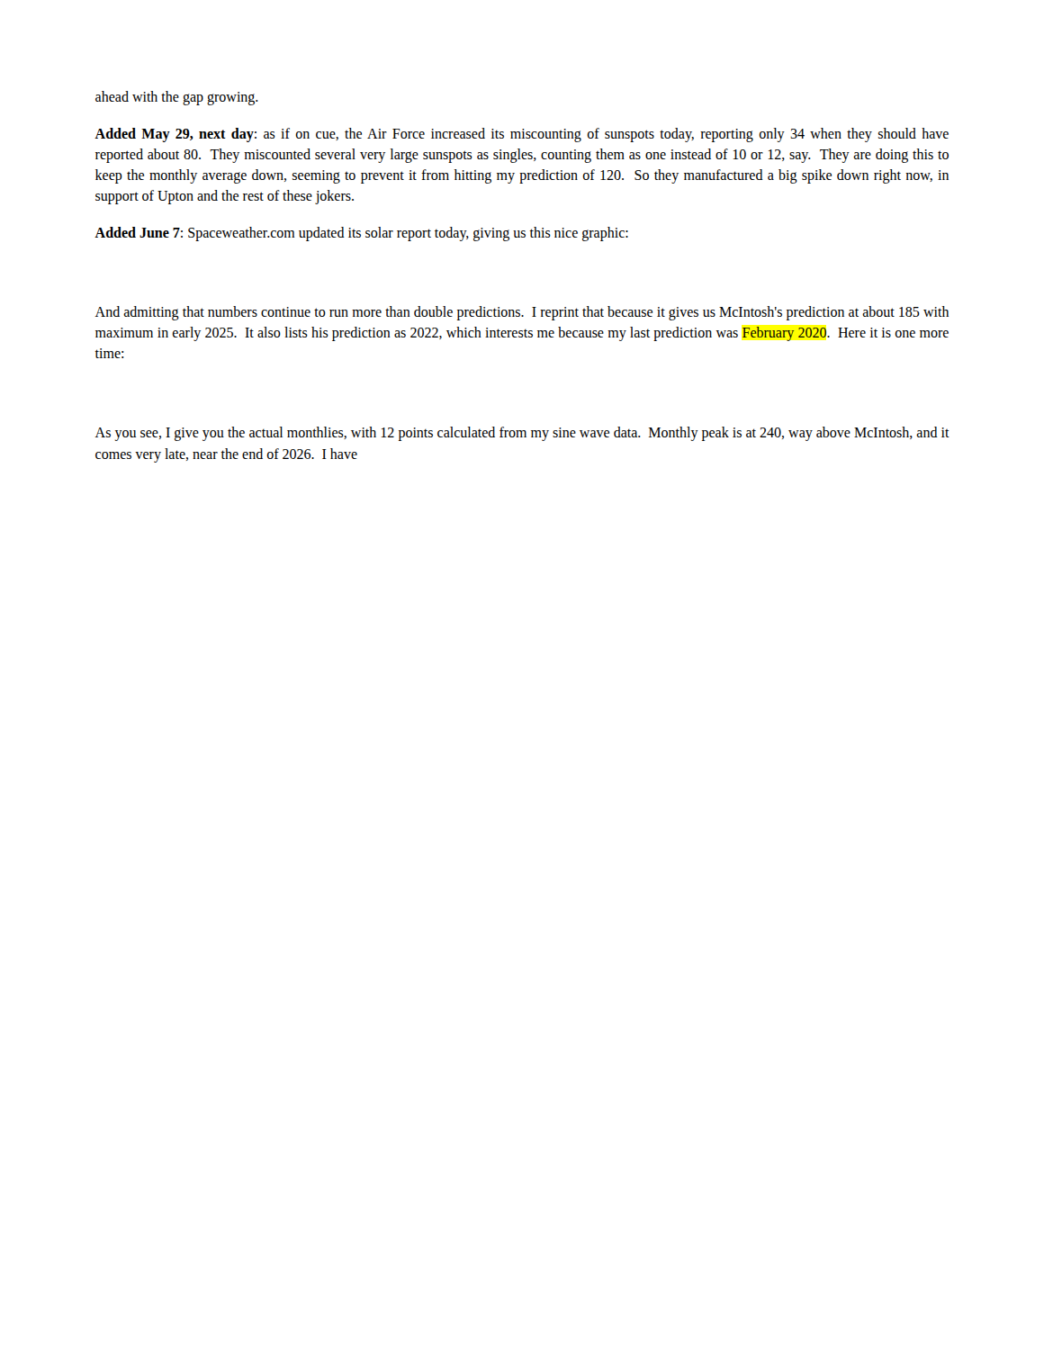ahead with the gap growing.
Added May 29, next day: as if on cue, the Air Force increased its miscounting of sunspots today, reporting only 34 when they should have reported about 80. They miscounted several very large sunspots as singles, counting them as one instead of 10 or 12, say. They are doing this to keep the monthly average down, seeming to prevent it from hitting my prediction of 120. So they manufactured a big spike down right now, in support of Upton and the rest of these jokers.
Added June 7: Spaceweather.com updated its solar report today, giving us this nice graphic:
And admitting that numbers continue to run more than double predictions. I reprint that because it gives us McIntosh's prediction at about 185 with maximum in early 2025. It also lists his prediction as 2022, which interests me because my last prediction was February 2020. Here it is one more time:
As you see, I give you the actual monthlies, with 12 points calculated from my sine wave data. Monthly peak is at 240, way above McIntosh, and it comes very late, near the end of 2026. I have